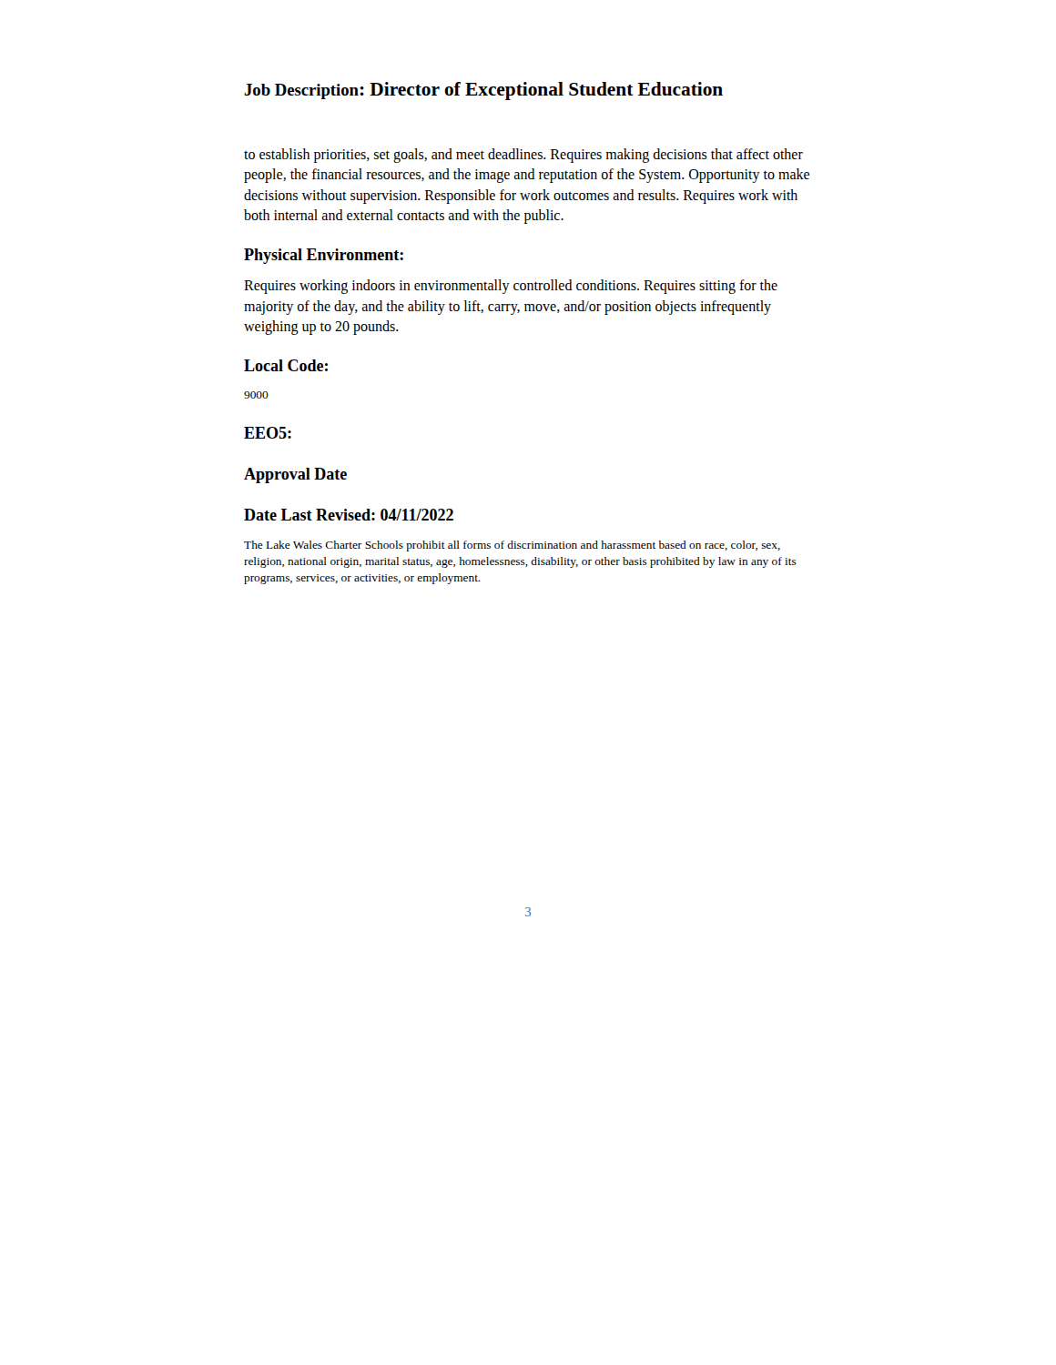Job Description: Director of Exceptional Student Education
to establish priorities, set goals, and meet deadlines. Requires making decisions that affect other people, the financial resources, and the image and reputation of the System. Opportunity to make decisions without supervision. Responsible for work outcomes and results. Requires work with both internal and external contacts and with the public.
Physical Environment:
Requires working indoors in environmentally controlled conditions. Requires sitting for the majority of the day, and the ability to lift, carry, move, and/or position objects infrequently weighing up to 20 pounds.
Local Code:
9000
EEO5:
Approval Date
Date Last Revised: 04/11/2022
The Lake Wales Charter Schools prohibit all forms of discrimination and harassment based on race, color, sex, religion, national origin, marital status, age, homelessness, disability, or other basis prohibited by law in any of its programs, services, or activities, or employment.
3